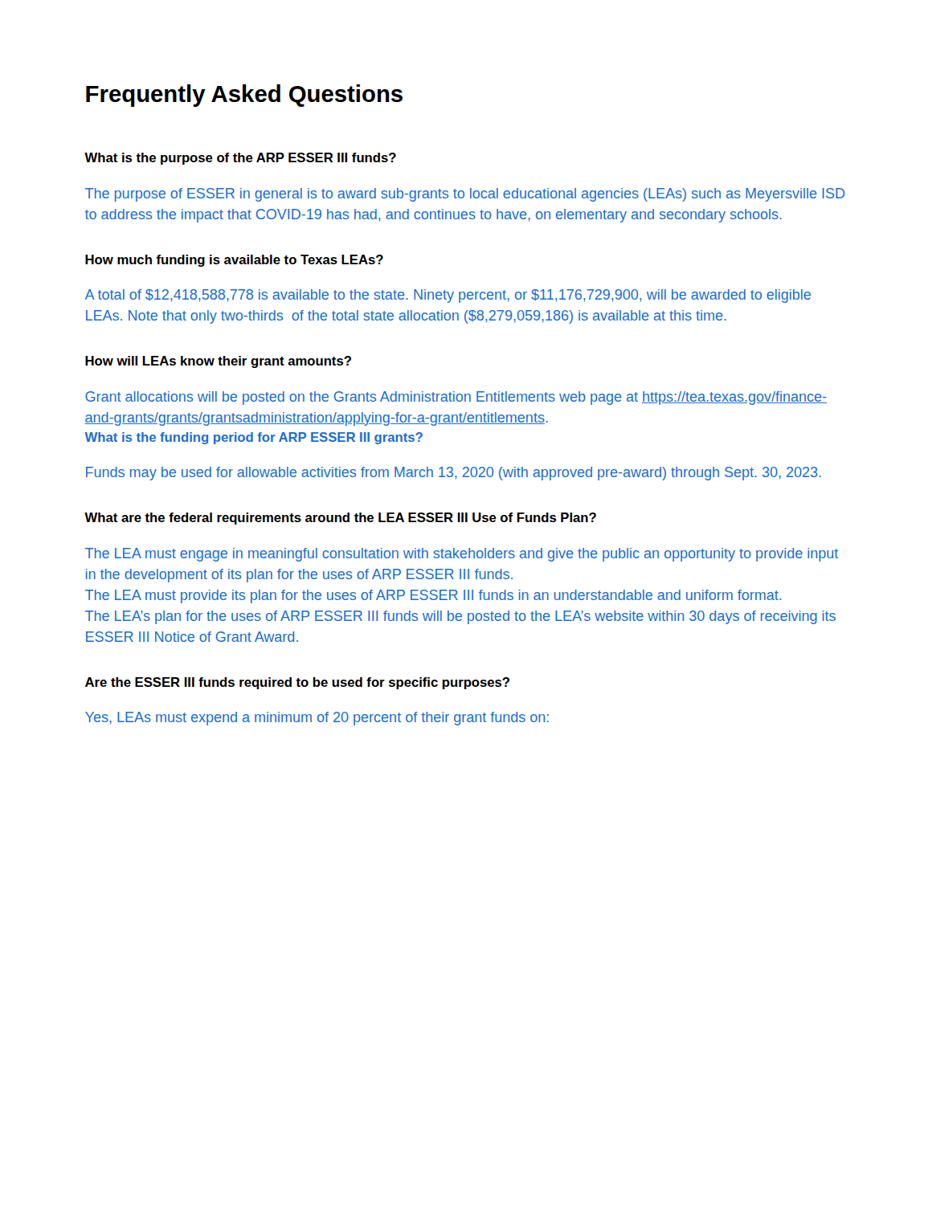Frequently Asked Questions
What is the purpose of the ARP ESSER III funds?
The purpose of ESSER in general is to award sub-grants to local educational agencies (LEAs) such as Meyersville ISD to address the impact that COVID-19 has had, and continues to have, on elementary and secondary schools.
How much funding is available to Texas LEAs?
A total of $12,418,588,778 is available to the state. Ninety percent, or $11,176,729,900, will be awarded to eligible LEAs. Note that only two-thirds of the total state allocation ($8,279,059,186) is available at this time.
How will LEAs know their grant amounts?
Grant allocations will be posted on the Grants Administration Entitlements web page at https://tea.texas.gov/finance-and-grants/grants/grantsadministration/applying-for-a-grant/entitlements.
What is the funding period for ARP ESSER III grants?
Funds may be used for allowable activities from March 13, 2020 (with approved pre-award) through Sept. 30, 2023.
What are the federal requirements around the LEA ESSER III Use of Funds Plan?
The LEA must engage in meaningful consultation with stakeholders and give the public an opportunity to provide input in the development of its plan for the uses of ARP ESSER III funds.
The LEA must provide its plan for the uses of ARP ESSER III funds in an understandable and uniform format.
The LEA’s plan for the uses of ARP ESSER III funds will be posted to the LEA’s website within 30 days of receiving its ESSER III Notice of Grant Award.
Are the ESSER III funds required to be used for specific purposes?
Yes, LEAs must expend a minimum of 20 percent of their grant funds on: